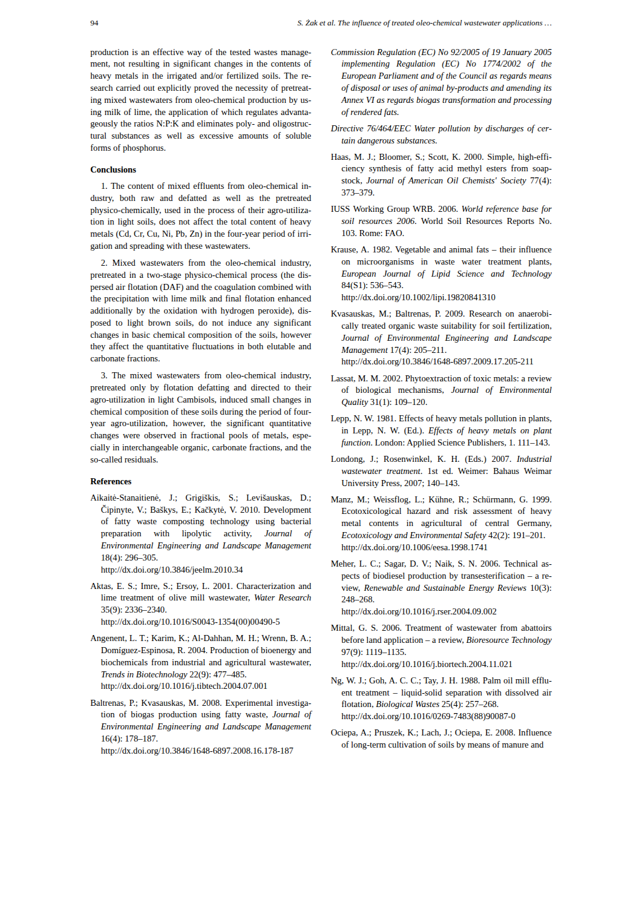94 S. Żak et al. The influence of treated oleo-chemical wastewater applications …
production is an effective way of the tested wastes management, not resulting in significant changes in the contents of heavy metals in the irrigated and/or fertilized soils. The research carried out explicitly proved the necessity of pretreating mixed wastewaters from oleo-chemical production by using milk of lime, the application of which regulates advantageously the ratios N:P:K and eliminates poly- and oligostructural substances as well as excessive amounts of soluble forms of phosphorus.
Conclusions
1. The content of mixed effluents from oleo-chemical industry, both raw and defatted as well as the pretreated physico-chemically, used in the process of their agro-utilization in light soils, does not affect the total content of heavy metals (Cd, Cr, Cu, Ni, Pb, Zn) in the four-year period of irrigation and spreading with these wastewaters.
2. Mixed wastewaters from the oleo-chemical industry, pretreated in a two-stage physico-chemical process (the dispersed air flotation (DAF) and the coagulation combined with the precipitation with lime milk and final flotation enhanced additionally by the oxidation with hydrogen peroxide), disposed to light brown soils, do not induce any significant changes in basic chemical composition of the soils, however they affect the quantitative fluctuations in both elutable and carbonate fractions.
3. The mixed wastewaters from oleo-chemical industry, pretreated only by flotation defatting and directed to their agro-utilization in light Cambisols, induced small changes in chemical composition of these soils during the period of four-year agro-utilization, however, the significant quantitative changes were observed in fractional pools of metals, especially in interchangeable organic, carbonate fractions, and the so-called residuals.
References
Aikaitė-Stanaitienė, J.; Grigiškis, S.; Levišauskas, D.; Čipinyte, V.; Baškys, E.; Kačkytė, V. 2010. Development of fatty waste composting technology using bacterial preparation with lipolytic activity, Journal of Environmental Engineering and Landscape Management 18(4): 296–305.
http://dx.doi.org/10.3846/jeelm.2010.34
Aktas, E. S.; Imre, S.; Ersoy, L. 2001. Characterization and lime treatment of olive mill wastewater, Water Research 35(9): 2336–2340.
http://dx.doi.org/10.1016/S0043-1354(00)00490-5
Angenent, L. T.; Karim, K.; Al-Dahhan, M. H.; Wrenn, B. A.; Domíguez-Espinosa, R. 2004. Production of bioenergy and biochemicals from industrial and agricultural wastewater, Trends in Biotechnology 22(9): 477–485.
http://dx.doi.org/10.1016/j.tibtech.2004.07.001
Baltrenas, P.; Kvasauskas, M. 2008. Experimental investigation of biogas production using fatty waste, Journal of Environmental Engineering and Landscape Management 16(4): 178–187.
http://dx.doi.org/10.3846/1648-6897.2008.16.178-187
Commission Regulation (EC) No 92/2005 of 19 January 2005 implementing Regulation (EC) No 1774/2002 of the European Parliament and of the Council as regards means of disposal or uses of animal by-products and amending its Annex VI as regards biogas transformation and processing of rendered fats.
Directive 76/464/EEC Water pollution by discharges of certain dangerous substances.
Haas, M. J.; Bloomer, S.; Scott, K. 2000. Simple, high-efficiency synthesis of fatty acid methyl esters from soapstock, Journal of American Oil Chemists' Society 77(4): 373–379.
IUSS Working Group WRB. 2006. World reference base for soil resources 2006. World Soil Resources Reports No. 103. Rome: FAO.
Krause, A. 1982. Vegetable and animal fats – their influence on microorganisms in waste water treatment plants, European Journal of Lipid Science and Technology 84(S1): 536–543.
http://dx.doi.org/10.1002/lipi.19820841310
Kvasauskas, M.; Baltrenas, P. 2009. Research on anaerobically treated organic waste suitability for soil fertilization, Journal of Environmental Engineering and Landscape Management 17(4): 205–211.
http://dx.doi.org/10.3846/1648-6897.2009.17.205-211
Lassat, M. M. 2002. Phytoextraction of toxic metals: a review of biological mechanisms, Journal of Environmental Quality 31(1): 109–120.
Lepp, N. W. 1981. Effects of heavy metals pollution in plants, in Lepp, N. W. (Ed.). Effects of heavy metals on plant function. London: Applied Science Publishers, 1. 111–143.
Londong, J.; Rosenwinkel, K. H. (Eds.) 2007. Industrial wastewater treatment. 1st ed. Weimer: Bahaus Weimar University Press, 2007; 140–143.
Manz, M.; Weissflog, L.; Kühne, R.; Schürmann, G. 1999. Ecotoxicological hazard and risk assessment of heavy metal contents in agricultural of central Germany, Ecotoxicology and Environmental Safety 42(2): 191–201.
http://dx.doi.org/10.1006/eesa.1998.1741
Meher, L. C.; Sagar, D. V.; Naik, S. N. 2006. Technical aspects of biodiesel production by transesterification – a review, Renewable and Sustainable Energy Reviews 10(3): 248–268.
http://dx.doi.org/10.1016/j.rser.2004.09.002
Mittal, G. S. 2006. Treatment of wastewater from abattoirs before land application – a review, Bioresource Technology 97(9): 1119–1135.
http://dx.doi.org/10.1016/j.biortech.2004.11.021
Ng, W. J.; Goh, A. C. C.; Tay, J. H. 1988. Palm oil mill effluent treatment – liquid-solid separation with dissolved air flotation, Biological Wastes 25(4): 257–268.
http://dx.doi.org/10.1016/0269-7483(88)90087-0
Ociepa, A.; Pruszek, K.; Lach, J.; Ociepa, E. 2008. Influence of long-term cultivation of soils by means of manure and